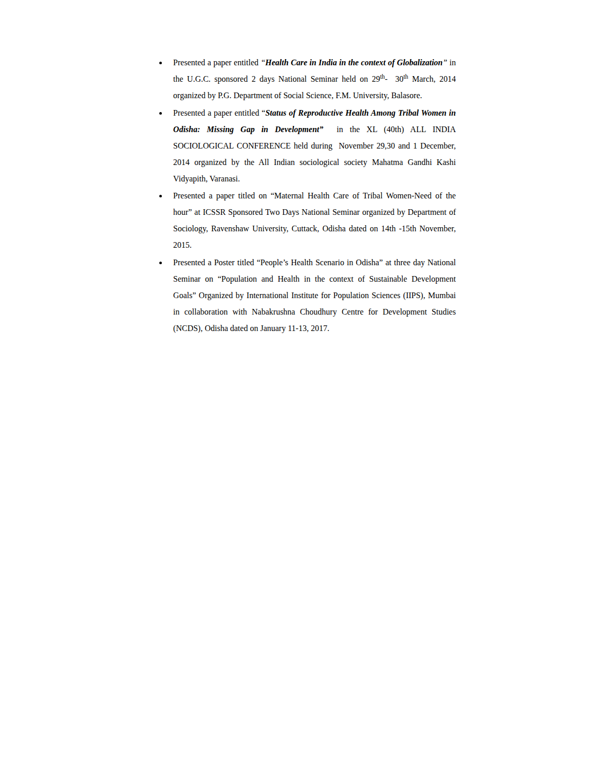Presented a paper entitled “Health Care in India in the context of Globalization” in the U.G.C. sponsored 2 days National Seminar held on 29th- 30th March, 2014 organized by P.G. Department of Social Science, F.M. University, Balasore.
Presented a paper entitled “Status of Reproductive Health Among Tribal Women in Odisha: Missing Gap in Development” in the XL (40th) ALL INDIA SOCIOLOGICAL CONFERENCE held during November 29,30 and 1 December, 2014 organized by the All Indian sociological society Mahatma Gandhi Kashi Vidyapith, Varanasi.
Presented a paper titled on “Maternal Health Care of Tribal Women-Need of the hour” at ICSSR Sponsored Two Days National Seminar organized by Department of Sociology, Ravenshaw University, Cuttack, Odisha dated on 14th -15th November, 2015.
Presented a Poster titled “People’s Health Scenario in Odisha” at three day National Seminar on “Population and Health in the context of Sustainable Development Goals” Organized by International Institute for Population Sciences (IIPS), Mumbai in collaboration with Nabakrushna Choudhury Centre for Development Studies (NCDS), Odisha dated on January 11-13, 2017.